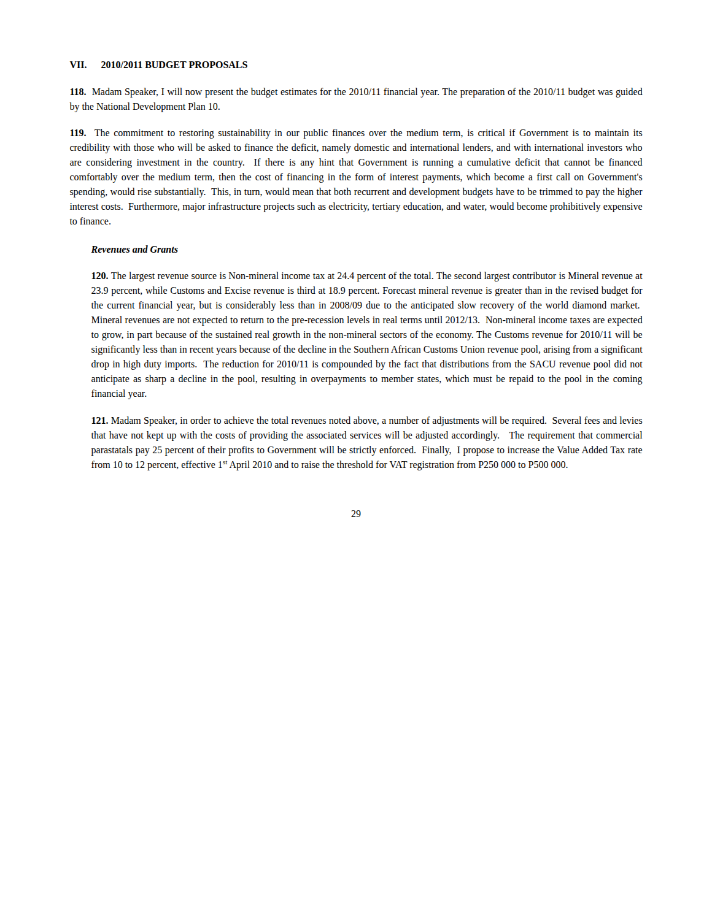VII. 2010/2011 BUDGET PROPOSALS
118. Madam Speaker, I will now present the budget estimates for the 2010/11 financial year. The preparation of the 2010/11 budget was guided by the National Development Plan 10.
119. The commitment to restoring sustainability in our public finances over the medium term, is critical if Government is to maintain its credibility with those who will be asked to finance the deficit, namely domestic and international lenders, and with international investors who are considering investment in the country. If there is any hint that Government is running a cumulative deficit that cannot be financed comfortably over the medium term, then the cost of financing in the form of interest payments, which become a first call on Government's spending, would rise substantially. This, in turn, would mean that both recurrent and development budgets have to be trimmed to pay the higher interest costs. Furthermore, major infrastructure projects such as electricity, tertiary education, and water, would become prohibitively expensive to finance.
Revenues and Grants
120. The largest revenue source is Non-mineral income tax at 24.4 percent of the total. The second largest contributor is Mineral revenue at 23.9 percent, while Customs and Excise revenue is third at 18.9 percent. Forecast mineral revenue is greater than in the revised budget for the current financial year, but is considerably less than in 2008/09 due to the anticipated slow recovery of the world diamond market. Mineral revenues are not expected to return to the pre-recession levels in real terms until 2012/13. Non-mineral income taxes are expected to grow, in part because of the sustained real growth in the non-mineral sectors of the economy. The Customs revenue for 2010/11 will be significantly less than in recent years because of the decline in the Southern African Customs Union revenue pool, arising from a significant drop in high duty imports. The reduction for 2010/11 is compounded by the fact that distributions from the SACU revenue pool did not anticipate as sharp a decline in the pool, resulting in overpayments to member states, which must be repaid to the pool in the coming financial year.
121. Madam Speaker, in order to achieve the total revenues noted above, a number of adjustments will be required. Several fees and levies that have not kept up with the costs of providing the associated services will be adjusted accordingly. The requirement that commercial parastatals pay 25 percent of their profits to Government will be strictly enforced. Finally, I propose to increase the Value Added Tax rate from 10 to 12 percent, effective 1st April 2010 and to raise the threshold for VAT registration from P250 000 to P500 000.
29